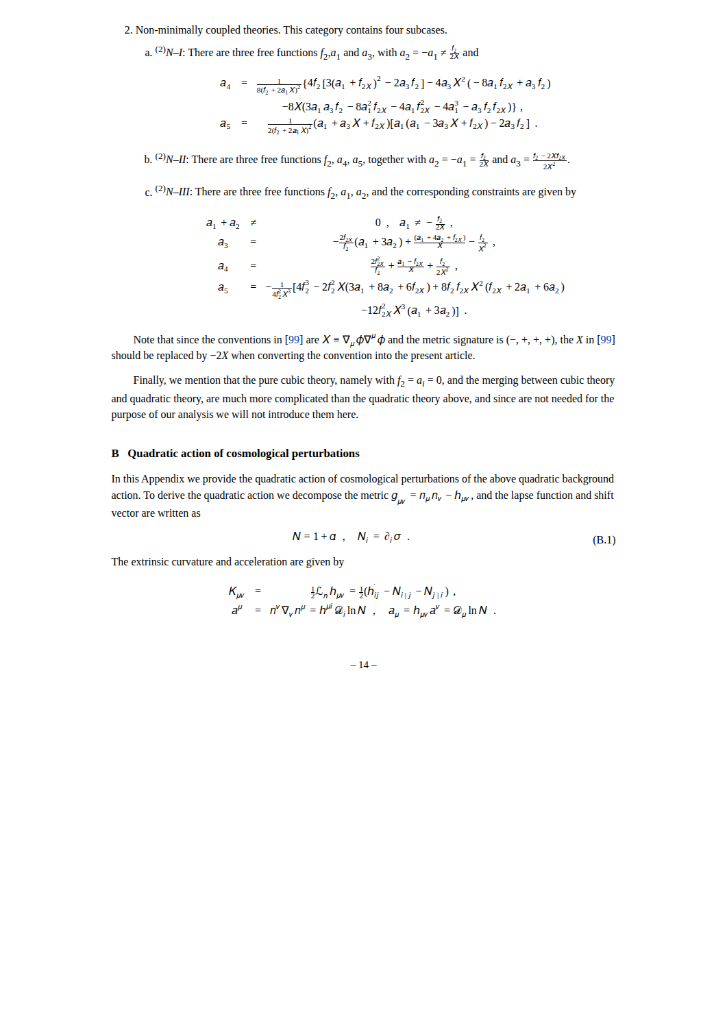Non-minimally coupled theories. This category contains four subcases.
(2)N–I: There are three free functions f2,a1 and a3, with a2 = −a1 ≠ f22X and
a4 = 18(f2+2a1X)2 { 4f2 [ 3(a1+f2X)2 −2a3f2 ] −4a3X2 (−8a1f2X+a3f2) −8X ( 3a1a3f2 −8a12f2X −4a1f2X2 −4a13 −a3f2f2X ) } , a5 = 12(f2+2a1X)2 (a1+a3X+f2X) [a1(a1−3a3X+f2X)−2a3f2] .
(2)N–II: There are three free functions f2, a4, a5, together with a2 = −a1 = f22X and a3 = f2−2Xf2X2X2.
(2)N–III: There are three free functions f2, a1, a2, and the corresponding constraints are given by
a1+a2 ≠ 0,a1≠−f22X, a3 = −2f2Xf2 (a1+3a2) + (a1+4a2+f2X)X −f2X2 , a4 = 2f2X2f2 + a1−f2XX + f22X2 , a5 = −14f22X3 [ 4f23 −2f22X(3a1+8a2+6f2X) +8f2f2XX2(f2X+2a1+6a2) −12f2X2X3(a1+3a2) ] .
Note that since the conventions in [99] are X≡∇μϕ∇μϕ and the metric signature is (−, +, +, +), the X in [99] should be replaced by −2X when converting the convention into the present article.
Finally, we mention that the pure cubic theory, namely with f2 = ai = 0, and the merging between cubic theory and quadratic theory, are much more complicated than the quadratic theory above, and since are not needed for the purpose of our analysis we will not introduce them here.
B Quadratic action of cosmological perturbations
In this Appendix we provide the quadratic action of cosmological perturbations of the above quadratic background action. To derive the quadratic action we decompose the metric gμν=nμnν−hμν, and the lapse function and shift vector are written as
(B.1) N=1+α , Ni=∂iσ .
The extrinsic curvature and acceleration are given by
Kμν = 12ℒnhμν = 12 (hij˙−Ni|j−Nj|i) , aμ = nν∇νnμ = hμi𝒟ilnN , aμ=hμνaν =𝒟μlnN .
– 14 –